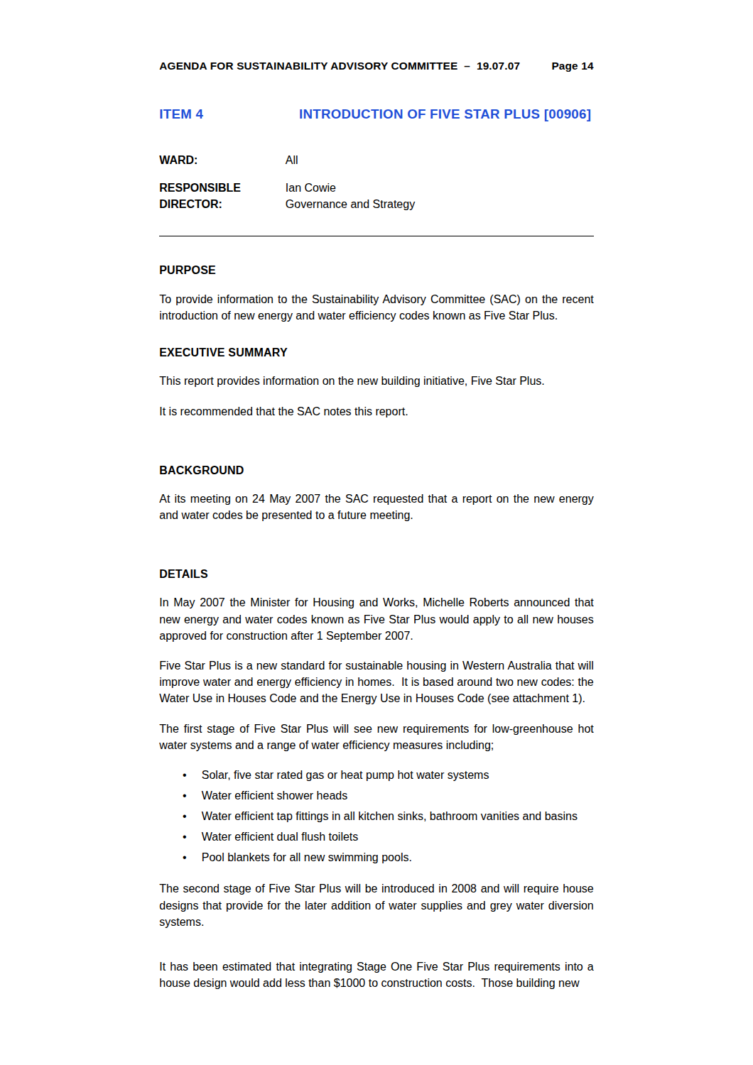AGENDA FOR SUSTAINABILITY ADVISORY COMMITTEE – 19.07.07
Page 14
ITEM 4 INTRODUCTION OF FIVE STAR PLUS [00906]
| WARD: | All |
| RESPONSIBLE DIRECTOR: | Ian Cowie Governance and Strategy |
PURPOSE
To provide information to the Sustainability Advisory Committee (SAC) on the recent introduction of new energy and water efficiency codes known as Five Star Plus.
EXECUTIVE SUMMARY
This report provides information on the new building initiative, Five Star Plus.
It is recommended that the SAC notes this report.
BACKGROUND
At its meeting on 24 May 2007 the SAC requested that a report on the new energy and water codes be presented to a future meeting.
DETAILS
In May 2007 the Minister for Housing and Works, Michelle Roberts announced that new energy and water codes known as Five Star Plus would apply to all new houses approved for construction after 1 September 2007.
Five Star Plus is a new standard for sustainable housing in Western Australia that will improve water and energy efficiency in homes. It is based around two new codes: the Water Use in Houses Code and the Energy Use in Houses Code (see attachment 1).
The first stage of Five Star Plus will see new requirements for low-greenhouse hot water systems and a range of water efficiency measures including;
Solar, five star rated gas or heat pump hot water systems
Water efficient shower heads
Water efficient tap fittings in all kitchen sinks, bathroom vanities and basins
Water efficient dual flush toilets
Pool blankets for all new swimming pools.
The second stage of Five Star Plus will be introduced in 2008 and will require house designs that provide for the later addition of water supplies and grey water diversion systems.
It has been estimated that integrating Stage One Five Star Plus requirements into a house design would add less than $1000 to construction costs. Those building new